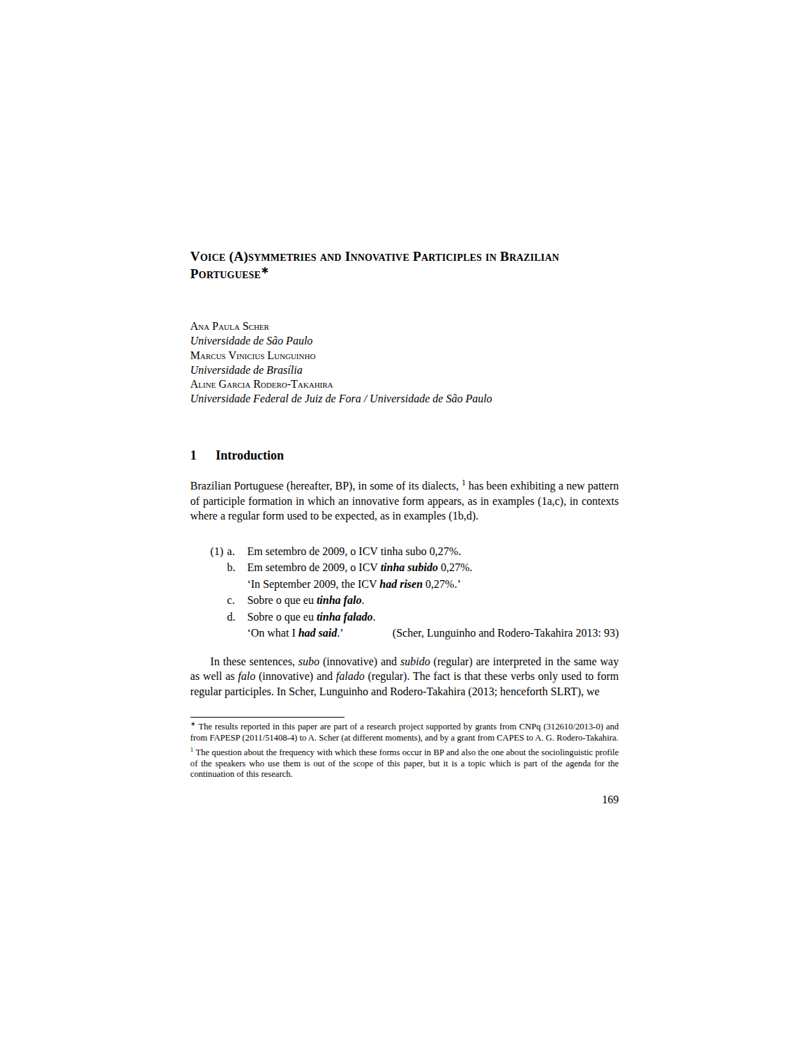Voice (A)symmetries and Innovative Participles in Brazilian Portuguese∗
Ana Paula Scher
Universidade de São Paulo
Marcus Vinicius Lunguinho
Universidade de Brasília
Aline Garcia Rodero-Takahira
Universidade Federal de Juiz de Fora / Universidade de São Paulo
1 Introduction
Brazilian Portuguese (hereafter, BP), in some of its dialects, 1 has been exhibiting a new pattern of participle formation in which an innovative form appears, as in examples (1a,c), in contexts where a regular form used to be expected, as in examples (1b,d).
(1)
a.
Em setembro de 2009, o ICV tinha subo 0,27%.
b.
Em setembro de 2009, o ICV tinha subido 0,27%.
‘In September 2009, the ICV had risen 0,27%.’
c.
Sobre o que eu tinha falo.
d.
Sobre o que eu tinha falado.
‘On what I had said.’
(Scher, Lunguinho and Rodero-Takahira 2013: 93)
In these sentences, subo (innovative) and subido (regular) are interpreted in the same way as well as falo (innovative) and falado (regular). The fact is that these verbs only used to form regular participles. In Scher, Lunguinho and Rodero-Takahira (2013; henceforth SLRT), we
∗ The results reported in this paper are part of a research project supported by grants from CNPq (312610/2013-0) and from FAPESP (2011/51408-4) to A. Scher (at different moments), and by a grant from CAPES to A. G. Rodero-Takahira.
1 The question about the frequency with which these forms occur in BP and also the one about the sociolinguistic profile of the speakers who use them is out of the scope of this paper, but it is a topic which is part of the agenda for the continuation of this research.
169